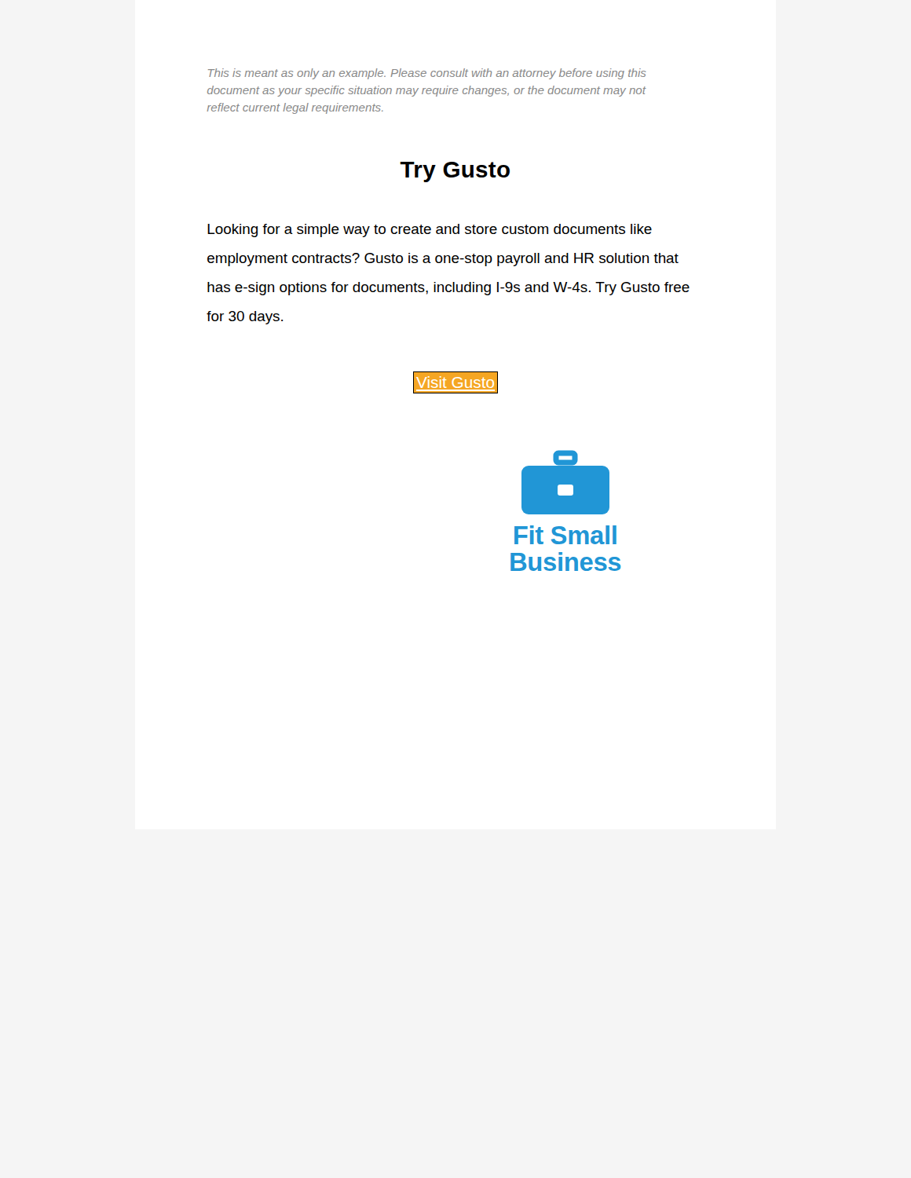This is meant as only an example. Please consult with an attorney before using this document as your specific situation may require changes, or the document may not reflect current legal requirements.
Try Gusto
Looking for a simple way to create and store custom documents like employment contracts? Gusto is a one-stop payroll and HR solution that has e-sign options for documents, including I-9s and W-4s. Try Gusto free for 30 days.
Visit Gusto
Fit Small
Business